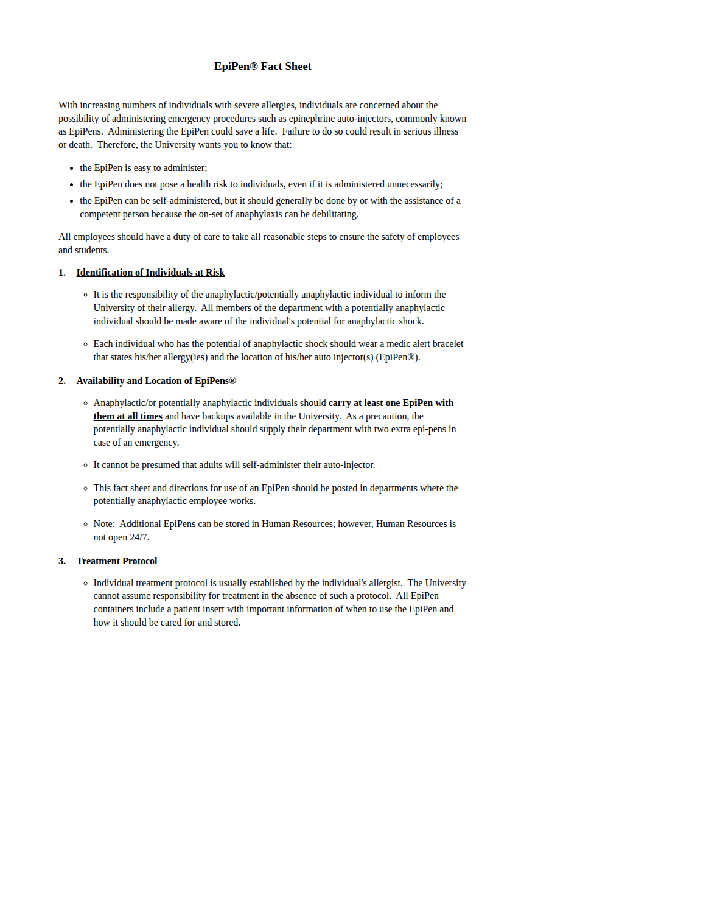EpiPen® Fact Sheet
With increasing numbers of individuals with severe allergies, individuals are concerned about the possibility of administering emergency procedures such as epinephrine auto-injectors, commonly known as EpiPens. Administering the EpiPen could save a life. Failure to do so could result in serious illness or death. Therefore, the University wants you to know that:
the EpiPen is easy to administer;
the EpiPen does not pose a health risk to individuals, even if it is administered unnecessarily;
the EpiPen can be self-administered, but it should generally be done by or with the assistance of a competent person because the on-set of anaphylaxis can be debilitating.
All employees should have a duty of care to take all reasonable steps to ensure the safety of employees and students.
Identification of Individuals at Risk
It is the responsibility of the anaphylactic/potentially anaphylactic individual to inform the University of their allergy. All members of the department with a potentially anaphylactic individual should be made aware of the individual's potential for anaphylactic shock.
Each individual who has the potential of anaphylactic shock should wear a medic alert bracelet that states his/her allergy(ies) and the location of his/her auto injector(s) (EpiPen®).
Availability and Location of EpiPens®
Anaphylactic/or potentially anaphylactic individuals should carry at least one EpiPen with them at all times and have backups available in the University. As a precaution, the potentially anaphylactic individual should supply their department with two extra epi-pens in case of an emergency.
It cannot be presumed that adults will self-administer their auto-injector.
This fact sheet and directions for use of an EpiPen should be posted in departments where the potentially anaphylactic employee works.
Note: Additional EpiPens can be stored in Human Resources; however, Human Resources is not open 24/7.
Treatment Protocol
Individual treatment protocol is usually established by the individual's allergist. The University cannot assume responsibility for treatment in the absence of such a protocol. All EpiPen containers include a patient insert with important information of when to use the EpiPen and how it should be cared for and stored.